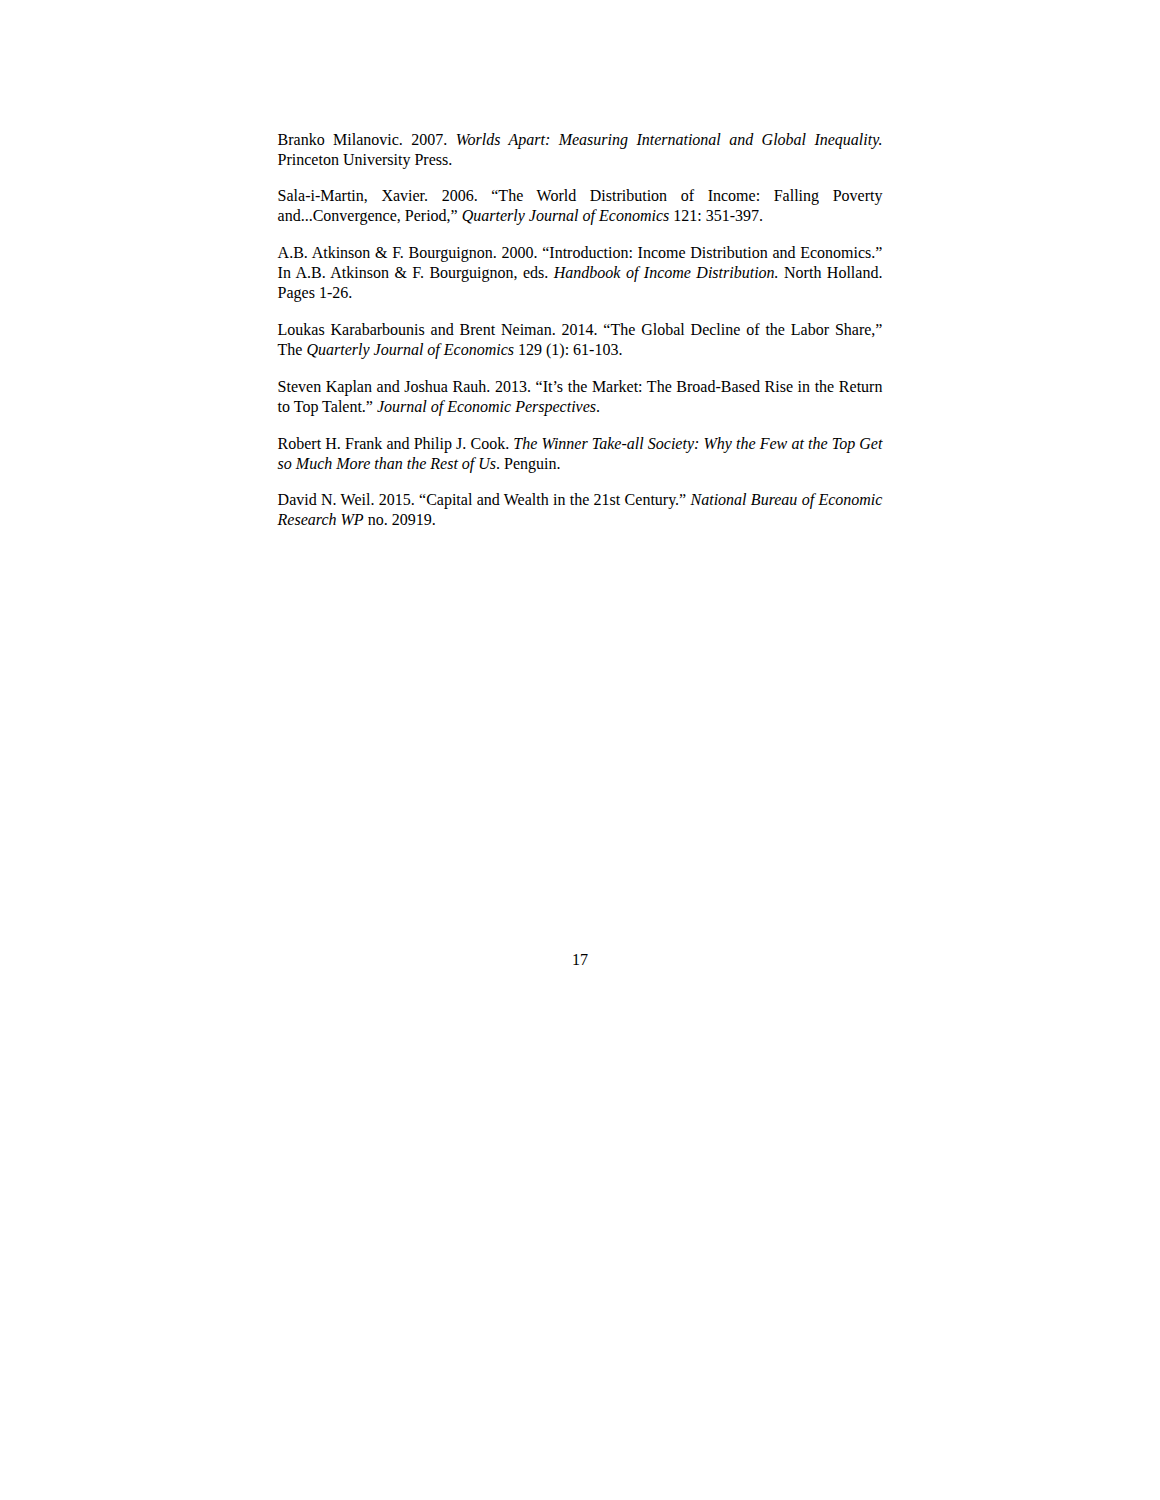Branko Milanovic. 2007. Worlds Apart: Measuring International and Global Inequality. Princeton University Press.
Sala-i-Martin, Xavier. 2006. “The World Distribution of Income: Falling Poverty and...Convergence, Period,” Quarterly Journal of Economics 121: 351-397.
A.B. Atkinson & F. Bourguignon. 2000. “Introduction: Income Distribution and Economics.” In A.B. Atkinson & F. Bourguignon, eds. Handbook of Income Distribution. North Holland. Pages 1-26.
Loukas Karabarbounis and Brent Neiman. 2014. “The Global Decline of the Labor Share,” The Quarterly Journal of Economics 129 (1): 61-103.
Steven Kaplan and Joshua Rauh. 2013. “It’s the Market: The Broad-Based Rise in the Return to Top Talent.” Journal of Economic Perspectives.
Robert H. Frank and Philip J. Cook. The Winner Take-all Society: Why the Few at the Top Get so Much More than the Rest of Us. Penguin.
David N. Weil. 2015. “Capital and Wealth in the 21st Century.” National Bureau of Economic Research WP no. 20919.
17